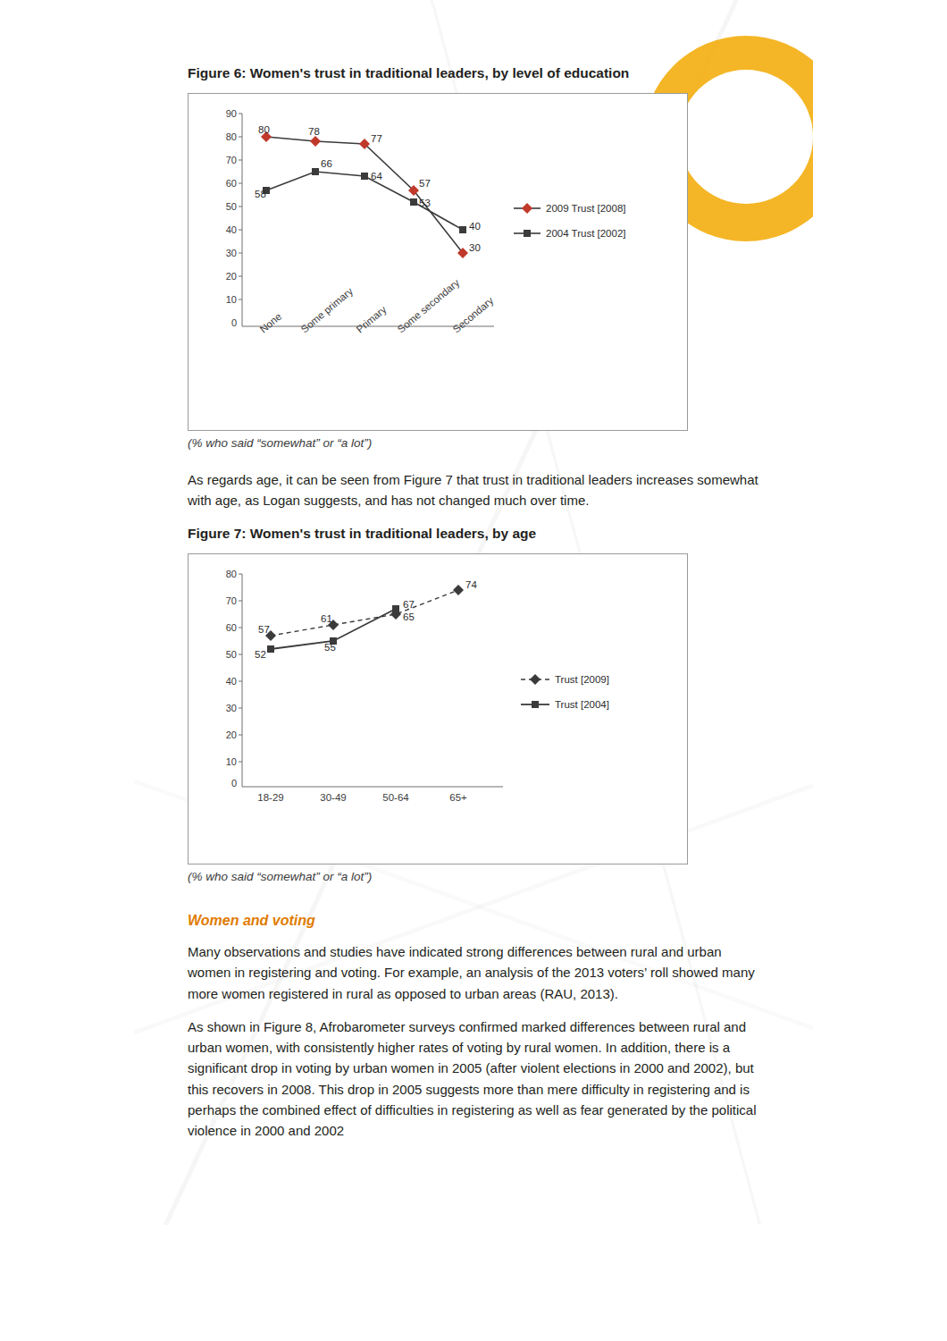Figure 6: Women's trust in traditional leaders, by level of education
90 80 70 60 50 40 30 20 10 0 80 78 77 57 30 58 66 64 53 40 None Some primary Primary Some secondary Secondary 2009 Trust [2008] 2004 Trust [2002]
(% who said “somewhat” or “a lot”)
As regards age, it can be seen from Figure 7 that trust in traditional leaders increases somewhat with age, as Logan suggests, and has not changed much over time.
Figure 7: Women's trust in traditional leaders, by age
80 70 60 50 40 30 20 10 0 57 61 67 65 74 52 55 18-29 30-49 50-64 65+ Trust [2009] Trust [2004]
(% who said “somewhat” or “a lot”)
Women and voting
Many observations and studies have indicated strong differences between rural and urban women in registering and voting. For example, an analysis of the 2013 voters’ roll showed many more women registered in rural as opposed to urban areas (RAU, 2013).
As shown in Figure 8, Afrobarometer surveys confirmed marked differences between rural and urban women, with consistently higher rates of voting by rural women. In addition, there is a significant drop in voting by urban women in 2005 (after violent elections in 2000 and 2002), but this recovers in 2008. This drop in 2005 suggests more than mere difficulty in registering and is perhaps the combined effect of difficulties in registering as well as fear generated by the political violence in 2000 and 2002